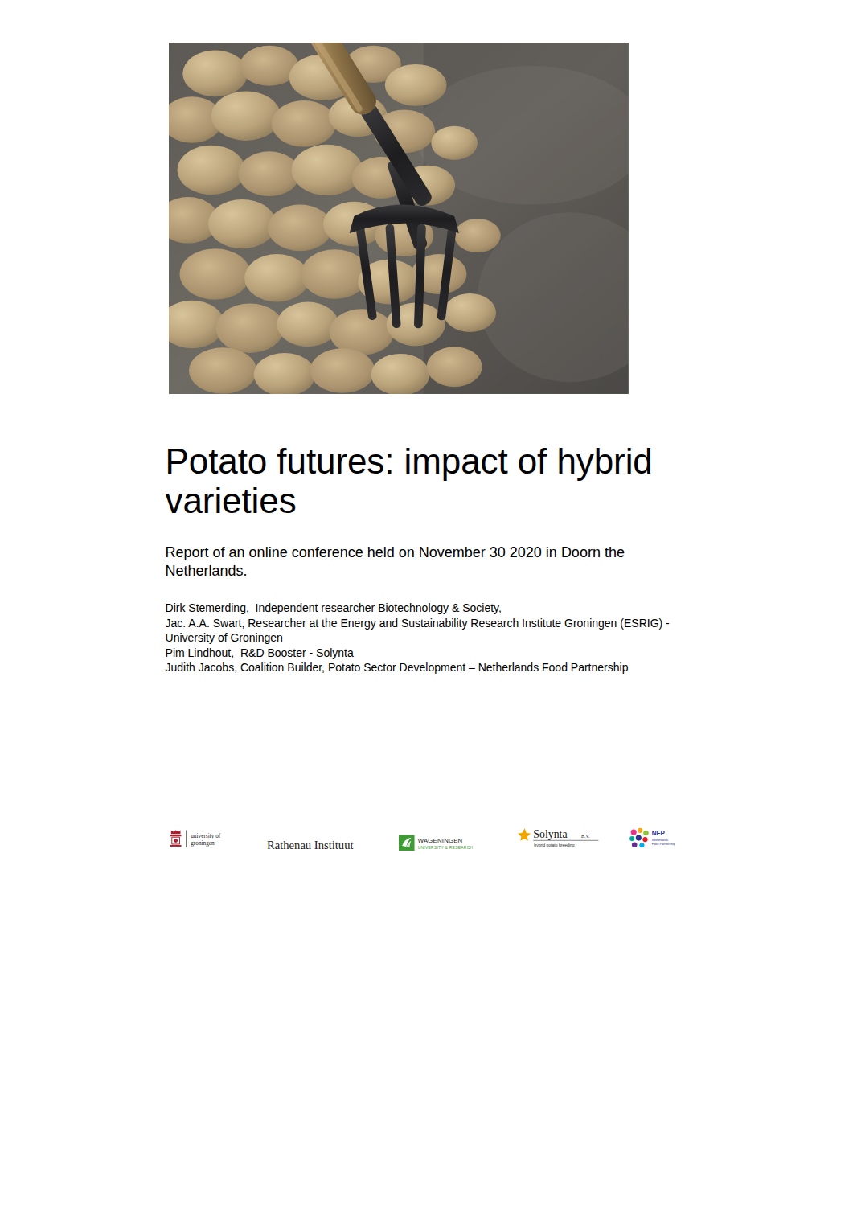Potato futures: impact of hybrid varieties
Report of an online conference held on November 30 2020 in Doorn the Netherlands.
Dirk Stemerding, Independent researcher Biotechnology & Society,
Jac. A.A. Swart, Researcher at the Energy and Sustainability Research Institute Groningen (ESRIG) - University of Groningen
Pim Lindhout, R&D Booster - Solynta
Judith Jacobs, Coalition Builder, Potato Sector Development – Netherlands Food Partnership
university of groningen Rathenau Instituut WAGENINGEN UNIVERSITY & RESEARCH Solynta B.V. hybrid potato breeding NFP Netherlands Food Partnership